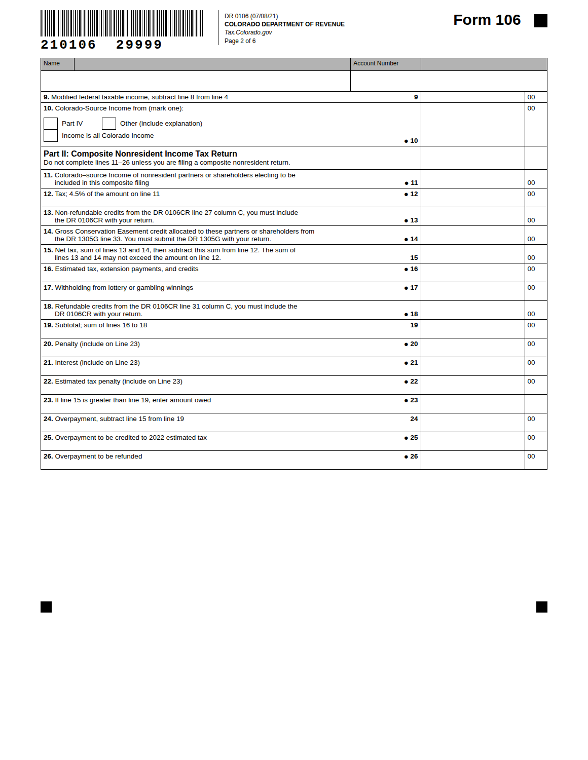210106 29999
DR 0106 (07/08/21)
COLORADO DEPARTMENT OF REVENUE
Tax.Colorado.gov
Page 2 of 6
Form 106
| Name | | Account Number | |
| 9. Modified federal taxable income, subtract line 8 from line 4 | 9 | | 00 |
| 10. Colorado-Source Income from (mark one): | | 00 |
| Part IV Other (include explanation) Income is all Colorado Income | ● 10 |
| Part II: Composite Nonresident Income Tax Return Do not complete lines 11–26 unless you are filing a composite nonresident return. | | |
| 11. Colorado–source Income of nonresident partners or shareholders electing to be included in this composite filing | ● 11 | | 00 |
| 12. Tax; 4.5% of the amount on line 11 | ● 12 | | 00 |
| 13. Non-refundable credits from the DR 0106CR line 27 column C, you must include the DR 0106CR with your return. | ● 13 | | 00 |
| 14. Gross Conservation Easement credit allocated to these partners or shareholders from the DR 1305G line 33. You must submit the DR 1305G with your return. | ● 14 | | 00 |
| 15. Net tax, sum of lines 13 and 14, then subtract this sum from line 12. The sum of lines 13 and 14 may not exceed the amount on line 12. | 15 | | 00 |
| 16. Estimated tax, extension payments, and credits | ● 16 | | 00 |
| 17. Withholding from lottery or gambling winnings | ● 17 | | 00 |
| 18. Refundable credits from the DR 0106CR line 31 column C, you must include the DR 0106CR with your return. | ● 18 | | 00 |
| 19. Subtotal; sum of lines 16 to 18 | 19 | | 00 |
| 20. Penalty (include on Line 23) | ● 20 | | 00 |
| 21. Interest (include on Line 23) | ● 21 | | 00 |
| 22. Estimated tax penalty (include on Line 23) | ● 22 | | 00 |
| 23. If line 15 is greater than line 19, enter amount owed | ● 23 | | |
| 24. Overpayment, subtract line 15 from line 19 | 24 | | 00 |
| 25. Overpayment to be credited to 2022 estimated tax | ● 25 | | 00 |
| 26. Overpayment to be refunded | ● 26 | | 00 |